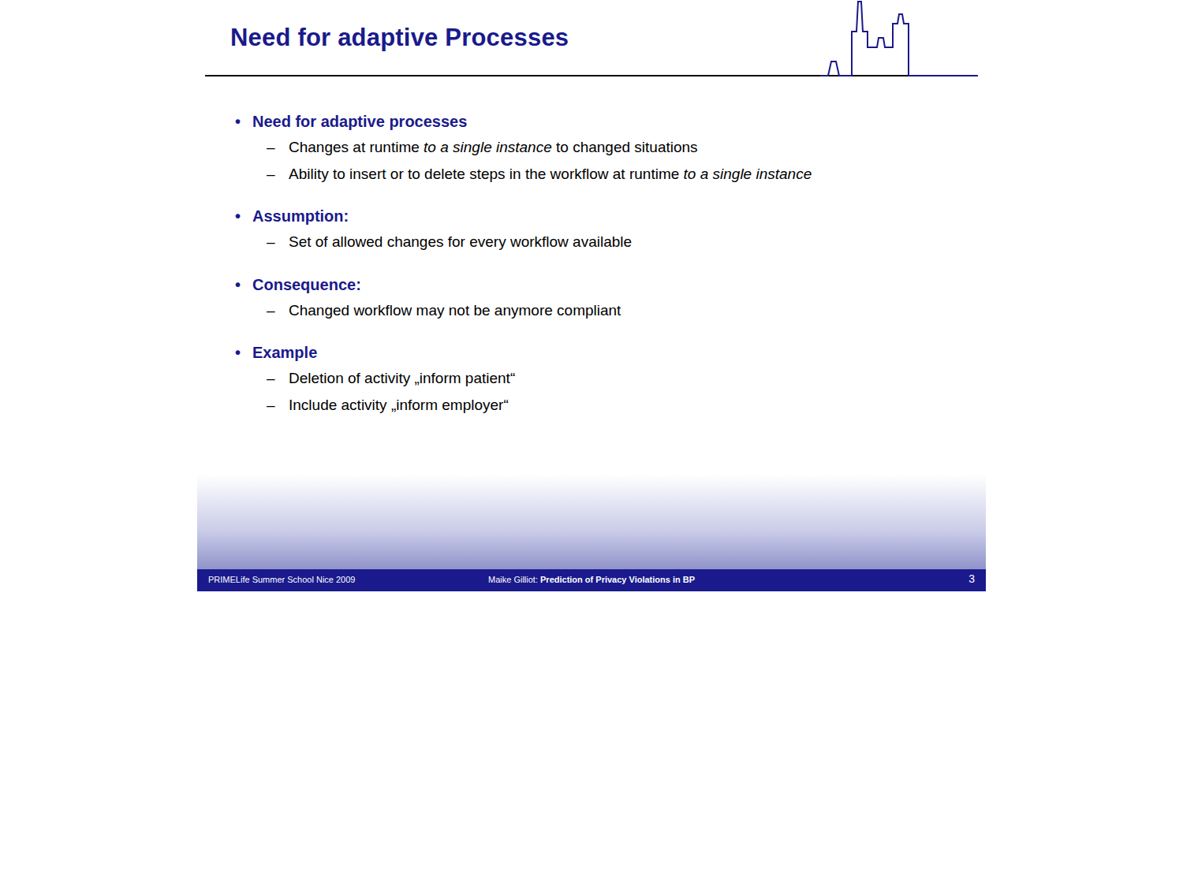Need for adaptive Processes
Need for adaptive processes
Changes at runtime to a single instance to changed situations
Ability to insert or to delete steps in the workflow at runtime to a single instance
Assumption:
Set of allowed changes for every workflow available
Consequence:
Changed workflow may not be anymore compliant
Example
Deletion of activity „inform patient“
Include activity „inform employer“
PRIMELife Summer School Nice 2009 Maike Gilliot: Prediction of Privacy Violations in BP 3